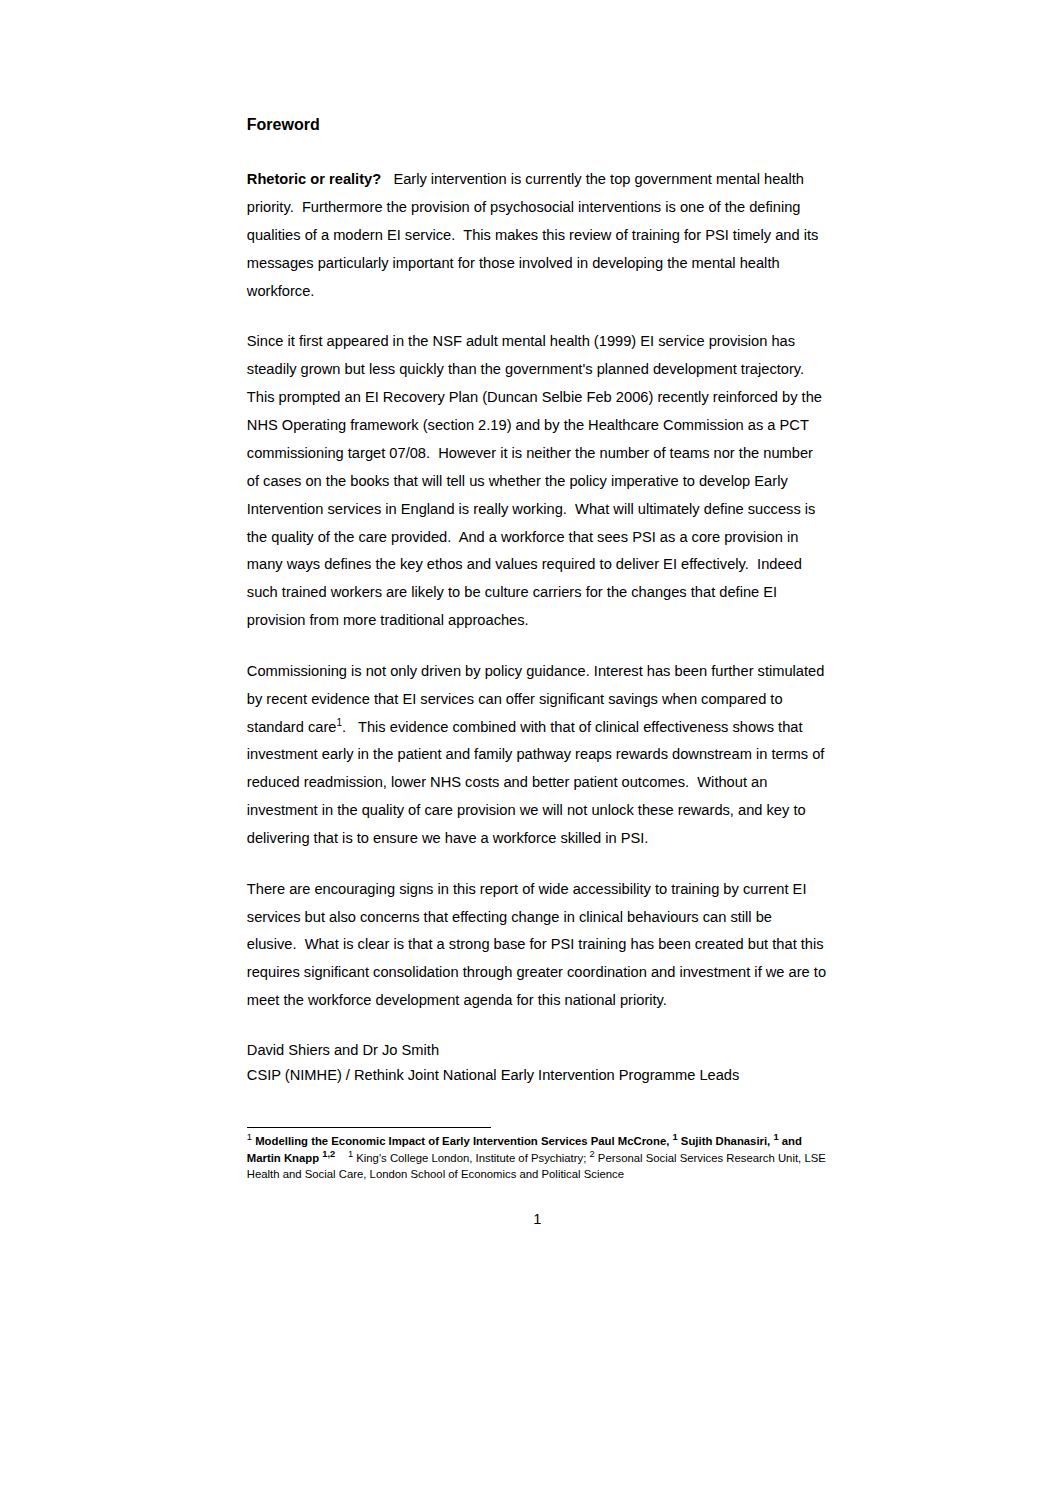Foreword
Rhetoric or reality? Early intervention is currently the top government mental health priority. Furthermore the provision of psychosocial interventions is one of the defining qualities of a modern EI service. This makes this review of training for PSI timely and its messages particularly important for those involved in developing the mental health workforce.
Since it first appeared in the NSF adult mental health (1999) EI service provision has steadily grown but less quickly than the government's planned development trajectory. This prompted an EI Recovery Plan (Duncan Selbie Feb 2006) recently reinforced by the NHS Operating framework (section 2.19) and by the Healthcare Commission as a PCT commissioning target 07/08. However it is neither the number of teams nor the number of cases on the books that will tell us whether the policy imperative to develop Early Intervention services in England is really working. What will ultimately define success is the quality of the care provided. And a workforce that sees PSI as a core provision in many ways defines the key ethos and values required to deliver EI effectively. Indeed such trained workers are likely to be culture carriers for the changes that define EI provision from more traditional approaches.
Commissioning is not only driven by policy guidance. Interest has been further stimulated by recent evidence that EI services can offer significant savings when compared to standard care1. This evidence combined with that of clinical effectiveness shows that investment early in the patient and family pathway reaps rewards downstream in terms of reduced readmission, lower NHS costs and better patient outcomes. Without an investment in the quality of care provision we will not unlock these rewards, and key to delivering that is to ensure we have a workforce skilled in PSI.
There are encouraging signs in this report of wide accessibility to training by current EI services but also concerns that effecting change in clinical behaviours can still be elusive. What is clear is that a strong base for PSI training has been created but that this requires significant consolidation through greater coordination and investment if we are to meet the workforce development agenda for this national priority.
David Shiers and Dr Jo Smith
CSIP (NIMHE) / Rethink Joint National Early Intervention Programme Leads
1 Modelling the Economic Impact of Early Intervention Services Paul McCrone, 1 Sujith Dhanasiri, 1 and Martin Knapp 1,2 1 King's College London, Institute of Psychiatry; 2 Personal Social Services Research Unit, LSE Health and Social Care, London School of Economics and Political Science
1